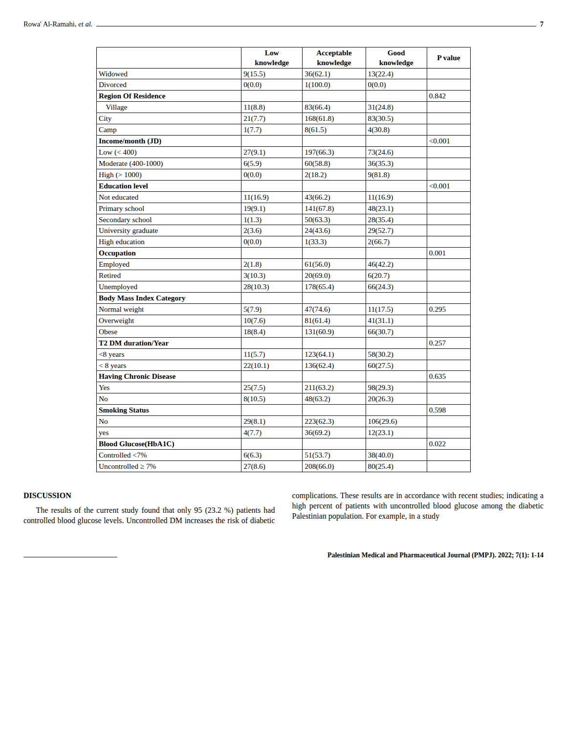Rowa' Al-Ramahi, et al. 7
| | Low knowledge | Acceptable knowledge | Good knowledge | P value |
| --- | --- | --- | --- | --- |
| Widowed | 9(15.5) | 36(62.1) | 13(22.4) | |
| Divorced | 0(0.0) | 1(100.0) | 0(0.0) | |
| Region Of Residence | | | | 0.842 |
| Village | 11(8.8) | 83(66.4) | 31(24.8) | |
| City | 21(7.7) | 168(61.8) | 83(30.5) | |
| Camp | 1(7.7) | 8(61.5) | 4(30.8) | |
| Income/month (JD) | | | | <0.001 |
| Low (< 400) | 27(9.1) | 197(66.3) | 73(24.6) | |
| Moderate (400-1000) | 6(5.9) | 60(58.8) | 36(35.3) | |
| High (> 1000) | 0(0.0) | 2(18.2) | 9(81.8) | |
| Education level | | | | <0.001 |
| Not educated | 11(16.9) | 43(66.2) | 11(16.9) | |
| Primary school | 19(9.1) | 141(67.8) | 48(23.1) | |
| Secondary school | 1(1.3) | 50(63.3) | 28(35.4) | |
| University graduate | 2(3.6) | 24(43.6) | 29(52.7) | |
| High education | 0(0.0) | 1(33.3) | 2(66.7) | |
| Occupation | | | | 0.001 |
| Employed | 2(1.8) | 61(56.0) | 46(42.2) | |
| Retired | 3(10.3) | 20(69.0) | 6(20.7) | |
| Unemployed | 28(10.3) | 178(65.4) | 66(24.3) | |
| Body Mass Index Category | | | | |
| Normal weight | 5(7.9) | 47(74.6) | 11(17.5) | 0.295 |
| Overweight | 10(7.6) | 81(61.4) | 41(31.1) | |
| Obese | 18(8.4) | 131(60.9) | 66(30.7) | |
| T2 DM duration/Year | | | | 0.257 |
| <8 years | 11(5.7) | 123(64.1) | 58(30.2) | |
| < 8 years | 22(10.1) | 136(62.4) | 60(27.5) | |
| Having Chronic Disease | | | | 0.635 |
| Yes | 25(7.5) | 211(63.2) | 98(29.3) | |
| No | 8(10.5) | 48(63.2) | 20(26.3) | |
| Smoking Status | | | | 0.598 |
| No | 29(8.1) | 223(62.3) | 106(29.6) | |
| yes | 4(7.7) | 36(69.2) | 12(23.1) | |
| Blood Glucose(HbA1C) | | | | 0.022 |
| Controlled <7% | 6(6.3) | 51(53.7) | 38(40.0) | |
| Uncontrolled ≥ 7% | 27(8.6) | 208(66.0) | 80(25.4) | |
DISCUSSION
The results of the current study found that only 95 (23.2 %) patients had controlled blood glucose levels. Uncontrolled DM increases the risk of diabetic complications. These results are in accordance with recent studies; indicating a high percent of patients with uncontrolled blood glucose among the diabetic Palestinian population. For example, in a study
Palestinian Medical and Pharmaceutical Journal (PMPJ). 2022; 7(1): 1-14